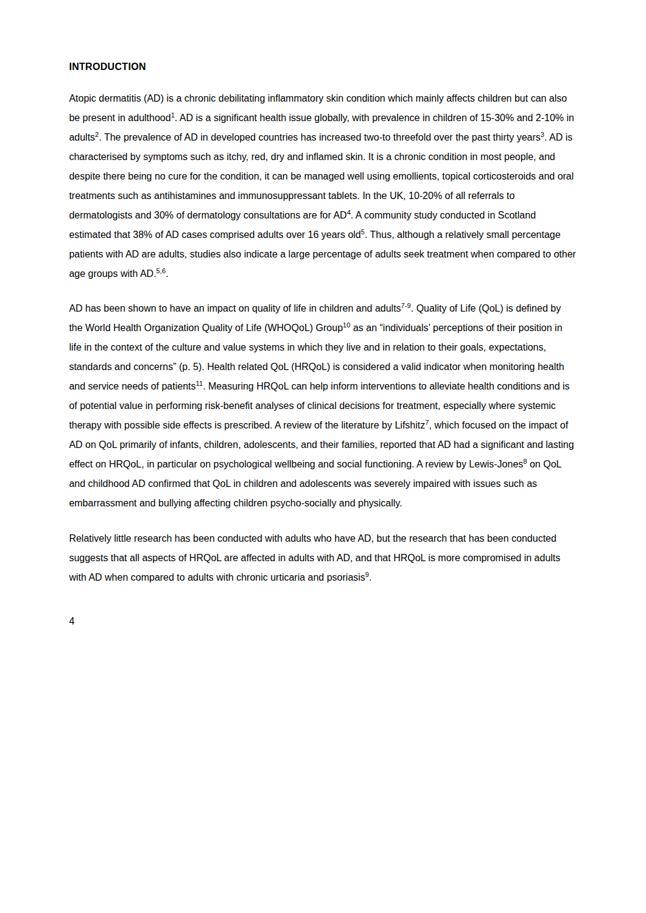INTRODUCTION
Atopic dermatitis (AD) is a chronic debilitating inflammatory skin condition which mainly affects children but can also be present in adulthood1. AD is a significant health issue globally, with prevalence in children of 15-30% and 2-10% in adults2. The prevalence of AD in developed countries has increased two-to threefold over the past thirty years3. AD is characterised by symptoms such as itchy, red, dry and inflamed skin. It is a chronic condition in most people, and despite there being no cure for the condition, it can be managed well using emollients, topical corticosteroids and oral treatments such as antihistamines and immunosuppressant tablets. In the UK, 10-20% of all referrals to dermatologists and 30% of dermatology consultations are for AD4. A community study conducted in Scotland estimated that 38% of AD cases comprised adults over 16 years old5. Thus, although a relatively small percentage patients with AD are adults, studies also indicate a large percentage of adults seek treatment when compared to other age groups with AD.5,6.
AD has been shown to have an impact on quality of life in children and adults7-9. Quality of Life (QoL) is defined by the World Health Organization Quality of Life (WHOQoL) Group10 as an “individuals’ perceptions of their position in life in the context of the culture and value systems in which they live and in relation to their goals, expectations, standards and concerns” (p. 5). Health related QoL (HRQoL) is considered a valid indicator when monitoring health and service needs of patients11. Measuring HRQoL can help inform interventions to alleviate health conditions and is of potential value in performing risk-benefit analyses of clinical decisions for treatment, especially where systemic therapy with possible side effects is prescribed. A review of the literature by Lifshitz7, which focused on the impact of AD on QoL primarily of infants, children, adolescents, and their families, reported that AD had a significant and lasting effect on HRQoL, in particular on psychological wellbeing and social functioning. A review by Lewis-Jones8 on QoL and childhood AD confirmed that QoL in children and adolescents was severely impaired with issues such as embarrassment and bullying affecting children psycho-socially and physically.
Relatively little research has been conducted with adults who have AD, but the research that has been conducted suggests that all aspects of HRQoL are affected in adults with AD, and that HRQoL is more compromised in adults with AD when compared to adults with chronic urticaria and psoriasis9.
4